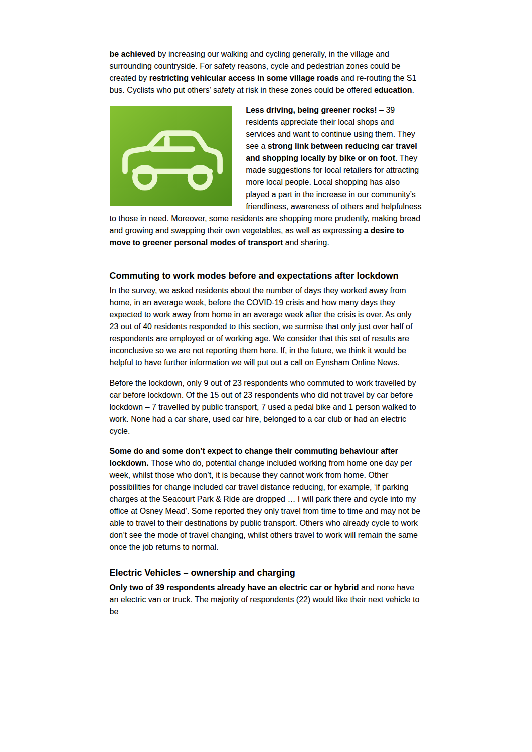be achieved by increasing our walking and cycling generally, in the village and surrounding countryside. For safety reasons, cycle and pedestrian zones could be created by restricting vehicular access in some village roads and re-routing the S1 bus. Cyclists who put others’ safety at risk in these zones could be offered education.
Less driving, being greener rocks! – 39 residents appreciate their local shops and services and want to continue using them. They see a strong link between reducing car travel and shopping locally by bike or on foot. They made suggestions for local retailers for attracting more local people. Local shopping has also played a part in the increase in our community’s friendliness, awareness of others and helpfulness to those in need. Moreover, some residents are shopping more prudently, making bread and growing and swapping their own vegetables, as well as expressing a desire to move to greener personal modes of transport and sharing.
Commuting to work modes before and expectations after lockdown
In the survey, we asked residents about the number of days they worked away from home, in an average week, before the COVID-19 crisis and how many days they expected to work away from home in an average week after the crisis is over. As only 23 out of 40 residents responded to this section, we surmise that only just over half of respondents are employed or of working age. We consider that this set of results are inconclusive so we are not reporting them here. If, in the future, we think it would be helpful to have further information we will put out a call on Eynsham Online News.
Before the lockdown, only 9 out of 23 respondents who commuted to work travelled by car before lockdown. Of the 15 out of 23 respondents who did not travel by car before lockdown – 7 travelled by public transport, 7 used a pedal bike and 1 person walked to work. None had a car share, used car hire, belonged to a car club or had an electric cycle.
Some do and some don’t expect to change their commuting behaviour after lockdown. Those who do, potential change included working from home one day per week, whilst those who don’t, it is because they cannot work from home. Other possibilities for change included car travel distance reducing, for example, ‘if parking charges at the Seacourt Park & Ride are dropped … I will park there and cycle into my office at Osney Mead’. Some reported they only travel from time to time and may not be able to travel to their destinations by public transport. Others who already cycle to work don’t see the mode of travel changing, whilst others travel to work will remain the same once the job returns to normal.
Electric Vehicles – ownership and charging
Only two of 39 respondents already have an electric car or hybrid and none have an electric van or truck. The majority of respondents (22) would like their next vehicle to be